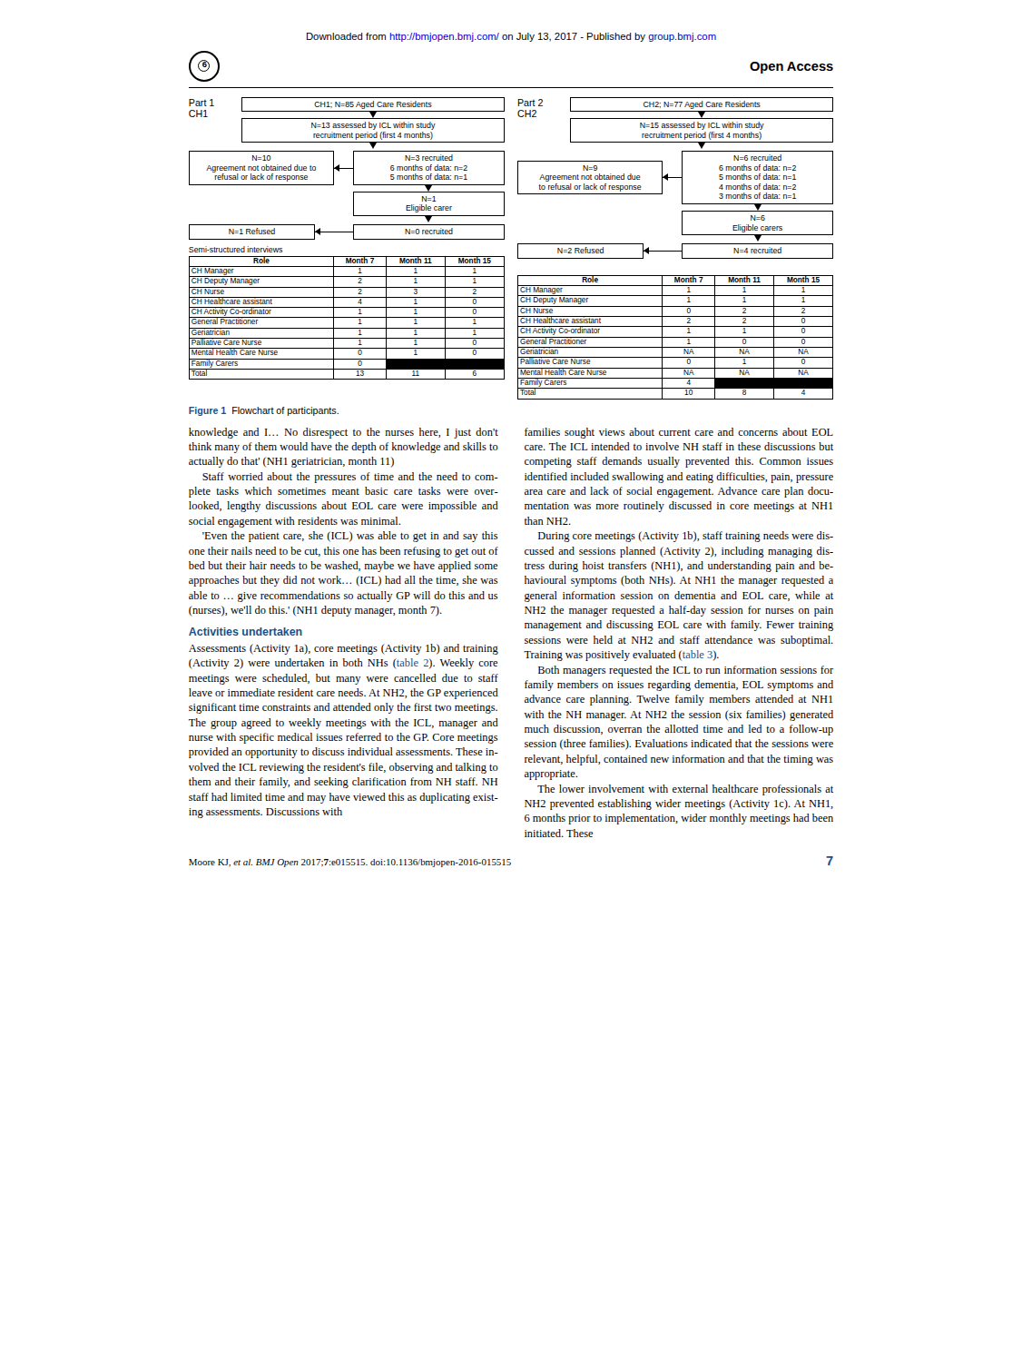Downloaded from http://bmjopen.bmj.com/ on July 13, 2017 - Published by group.bmj.com
6
Open Access
Part 1
CH1
CH1; N=85 Aged Care Residents
N=13 assessed by ICL within study
recruitment period (first 4 months)
N=10
Agreement not obtained due to
refusal or lack of response
N=3 recruited
6 months of data: n=2
5 months of data: n=1
N=1
Eligible carer
N=1 Refused
N=0 recruited
Semi-structured interviews
| Role | Month 7 | Month 11 | Month 15 |
| --- | --- | --- | --- |
| CH Manager | 1 | 1 | 1 |
| CH Deputy Manager | 2 | 1 | 1 |
| CH Nurse | 2 | 3 | 2 |
| CH Healthcare assistant | 4 | 1 | 0 |
| CH Activity Co-ordinator | 1 | 1 | 0 |
| General Practitioner | 1 | 1 | 1 |
| Geriatrician | 1 | 1 | 1 |
| Palliative Care Nurse | 1 | 1 | 0 |
| Mental Health Care Nurse | 0 | 1 | 0 |
| Family Carers | 0 | | |
| Total | 13 | 11 | 6 |
Part 2
CH2
CH2; N=77 Aged Care Residents
N=15 assessed by ICL within study
recruitment period (first 4 months)
N=9
Agreement not obtained due
to refusal or lack of response
N=6 recruited
6 months of data: n=2
5 months of data: n=1
4 months of data: n=2
3 months of data: n=1
N=6
Eligible carers
N=2 Refused
N=4 recruited
| Role | Month 7 | Month 11 | Month 15 |
| --- | --- | --- | --- |
| CH Manager | 1 | 1 | 1 |
| CH Deputy Manager | 1 | 1 | 1 |
| CH Nurse | 0 | 2 | 2 |
| CH Healthcare assistant | 2 | 2 | 0 |
| CH Activity Co-ordinator | 1 | 1 | 0 |
| General Practitioner | 1 | 0 | 0 |
| Geriatrician | NA | NA | NA |
| Palliative Care Nurse | 0 | 1 | 0 |
| Mental Health Care Nurse | NA | NA | NA |
| Family Carers | 4 | | |
| Total | 10 | 8 | 4 |
Figure 1 Flowchart of participants.
knowledge and I… No disrespect to the nurses here, I just don't think many of them would have the depth of knowledge and skills to actually do that' (NH1 geriatrician, month 11)
Staff worried about the pressures of time and the need to complete tasks which sometimes meant basic care tasks were overlooked, lengthy discussions about EOL care were impossible and social engagement with residents was minimal.
'Even the patient care, she (ICL) was able to get in and say this one their nails need to be cut, this one has been refusing to get out of bed but their hair needs to be washed, maybe we have applied some approaches but they did not work… (ICL) had all the time, she was able to … give recommendations so actually GP will do this and us (nurses), we'll do this.' (NH1 deputy manager, month 7).
Activities undertaken
Assessments (Activity 1a), core meetings (Activity 1b) and training (Activity 2) were undertaken in both NHs (table 2). Weekly core meetings were scheduled, but many were cancelled due to staff leave or immediate resident care needs. At NH2, the GP experienced significant time constraints and attended only the first two meetings. The group agreed to weekly meetings with the ICL, manager and nurse with specific medical issues referred to the GP. Core meetings provided an opportunity to discuss individual assessments. These involved the ICL reviewing the resident's file, observing and talking to them and their family, and seeking clarification from NH staff. NH staff had limited time and may have viewed this as duplicating existing assessments. Discussions with
families sought views about current care and concerns about EOL care. The ICL intended to involve NH staff in these discussions but competing staff demands usually prevented this. Common issues identified included swallowing and eating difficulties, pain, pressure area care and lack of social engagement. Advance care plan documentation was more routinely discussed in core meetings at NH1 than NH2.
During core meetings (Activity 1b), staff training needs were discussed and sessions planned (Activity 2), including managing distress during hoist transfers (NH1), and understanding pain and behavioural symptoms (both NHs). At NH1 the manager requested a general information session on dementia and EOL care, while at NH2 the manager requested a half-day session for nurses on pain management and discussing EOL care with family. Fewer training sessions were held at NH2 and staff attendance was suboptimal. Training was positively evaluated (table 3).
Both managers requested the ICL to run information sessions for family members on issues regarding dementia, EOL symptoms and advance care planning. Twelve family members attended at NH1 with the NH manager. At NH2 the session (six families) generated much discussion, overran the allotted time and led to a follow-up session (three families). Evaluations indicated that the sessions were relevant, helpful, contained new information and that the timing was appropriate.
The lower involvement with external healthcare professionals at NH2 prevented establishing wider meetings (Activity 1c). At NH1, 6 months prior to implementation, wider monthly meetings had been initiated. These
Moore KJ, et al. BMJ Open 2017;7:e015515. doi:10.1136/bmjopen-2016-015515
7